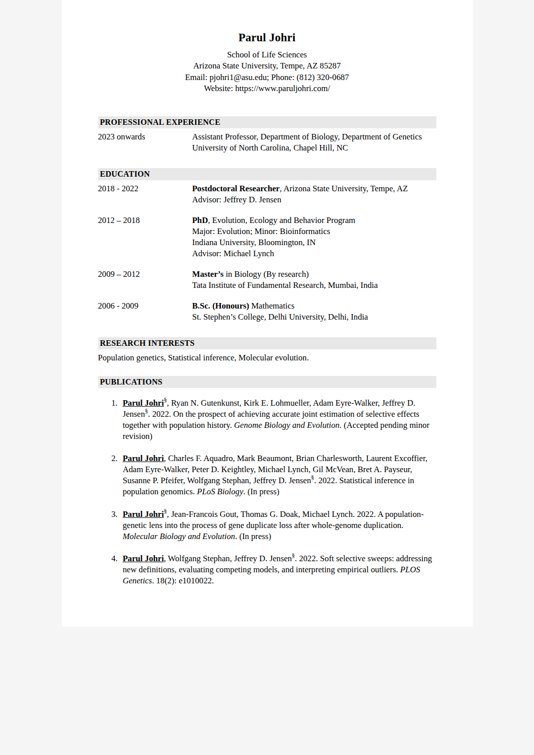Parul Johri
School of Life Sciences
Arizona State University, Tempe, AZ 85287
Email: pjohri1@asu.edu; Phone: (812) 320-0687
Website: https://www.paruljohri.com/
PROFESSIONAL EXPERIENCE
| 2023 onwards | Assistant Professor, Department of Biology, Department of Genetics University of North Carolina, Chapel Hill, NC |
EDUCATION
| 2018 - 2022 | Postdoctoral Researcher , Arizona State University, Tempe, AZ Advisor: Jeffrey D. Jensen |
| 2012 – 2018 | PhD , Evolution, Ecology and Behavior Program Major: Evolution; Minor: Bioinformatics Indiana University, Bloomington, IN Advisor: Michael Lynch |
| 2009 – 2012 | Master’s in Biology (By research) Tata Institute of Fundamental Research, Mumbai, India |
| 2006 - 2009 | B.Sc. (Honours) Mathematics St. Stephen’s College, Delhi University, Delhi, India |
RESEARCH INTERESTS
Population genetics, Statistical inference, Molecular evolution.
PUBLICATIONS
Parul Johri§, Ryan N. Gutenkunst, Kirk E. Lohmueller, Adam Eyre-Walker, Jeffrey D. Jensen§. 2022. On the prospect of achieving accurate joint estimation of selective effects together with population history. Genome Biology and Evolution. (Accepted pending minor revision)
Parul Johri, Charles F. Aquadro, Mark Beaumont, Brian Charlesworth, Laurent Excoffier, Adam Eyre-Walker, Peter D. Keightley, Michael Lynch, Gil McVean, Bret A. Payseur, Susanne P. Pfeifer, Wolfgang Stephan, Jeffrey D. Jensen§. 2022. Statistical inference in population genomics. PLoS Biology. (In press)
Parul Johri§, Jean-Francois Gout, Thomas G. Doak, Michael Lynch. 2022. A population-genetic lens into the process of gene duplicate loss after whole-genome duplication. Molecular Biology and Evolution. (In press)
Parul Johri, Wolfgang Stephan, Jeffrey D. Jensen§. 2022. Soft selective sweeps: addressing new definitions, evaluating competing models, and interpreting empirical outliers. PLOS Genetics. 18(2): e1010022.